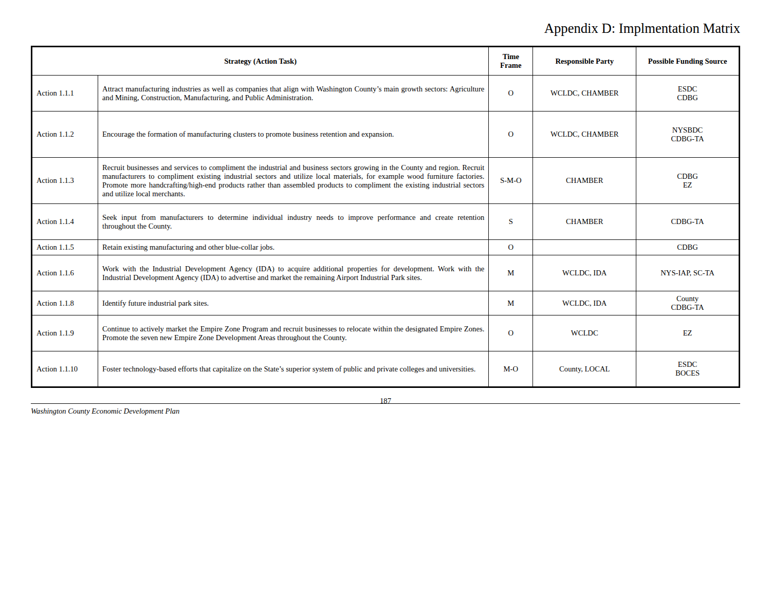Appendix D: Implmentation Matrix
| Strategy (Action Task) | Time Frame | Responsible Party | Possible Funding Source |
| --- | --- | --- | --- |
| Action 1.1.1 | Attract manufacturing industries as well as companies that align with Washington County’s main growth sectors: Agriculture and Mining, Construction, Manufacturing, and Public Administration. | O | WCLDC, CHAMBER | ESDC CDBG |
| Action 1.1.2 | Encourage the formation of manufacturing clusters to promote business retention and expansion. | O | WCLDC, CHAMBER | NYSBDC CDBG-TA |
| Action 1.1.3 | Recruit businesses and services to compliment the industrial and business sectors growing in the County and region. Recruit manufacturers to compliment existing industrial sectors and utilize local materials, for example wood furniture factories. Promote more handcrafting/high-end products rather than assembled products to compliment the existing industrial sectors and utilize local merchants. | S-M-O | CHAMBER | CDBG EZ |
| Action 1.1.4 | Seek input from manufacturers to determine individual industry needs to improve performance and create retention throughout the County. | S | CHAMBER | CDBG-TA |
| Action 1.1.5 | Retain existing manufacturing and other blue-collar jobs. | O | | CDBG |
| Action 1.1.6 | Work with the Industrial Development Agency (IDA) to acquire additional properties for development. Work with the Industrial Development Agency (IDA) to advertise and market the remaining Airport Industrial Park sites. | M | WCLDC, IDA | NYS-IAP, SC-TA |
| Action 1.1.8 | Identify future industrial park sites. | M | WCLDC, IDA | County CDBG-TA |
| Action 1.1.9 | Continue to actively market the Empire Zone Program and recruit businesses to relocate within the designated Empire Zones. Promote the seven new Empire Zone Development Areas throughout the County. | O | WCLDC | EZ |
| Action 1.1.10 | Foster technology-based efforts that capitalize on the State’s superior system of public and private colleges and universities. | M-O | County, LOCAL | ESDC BOCES |
Washington County Economic Development Plan 187